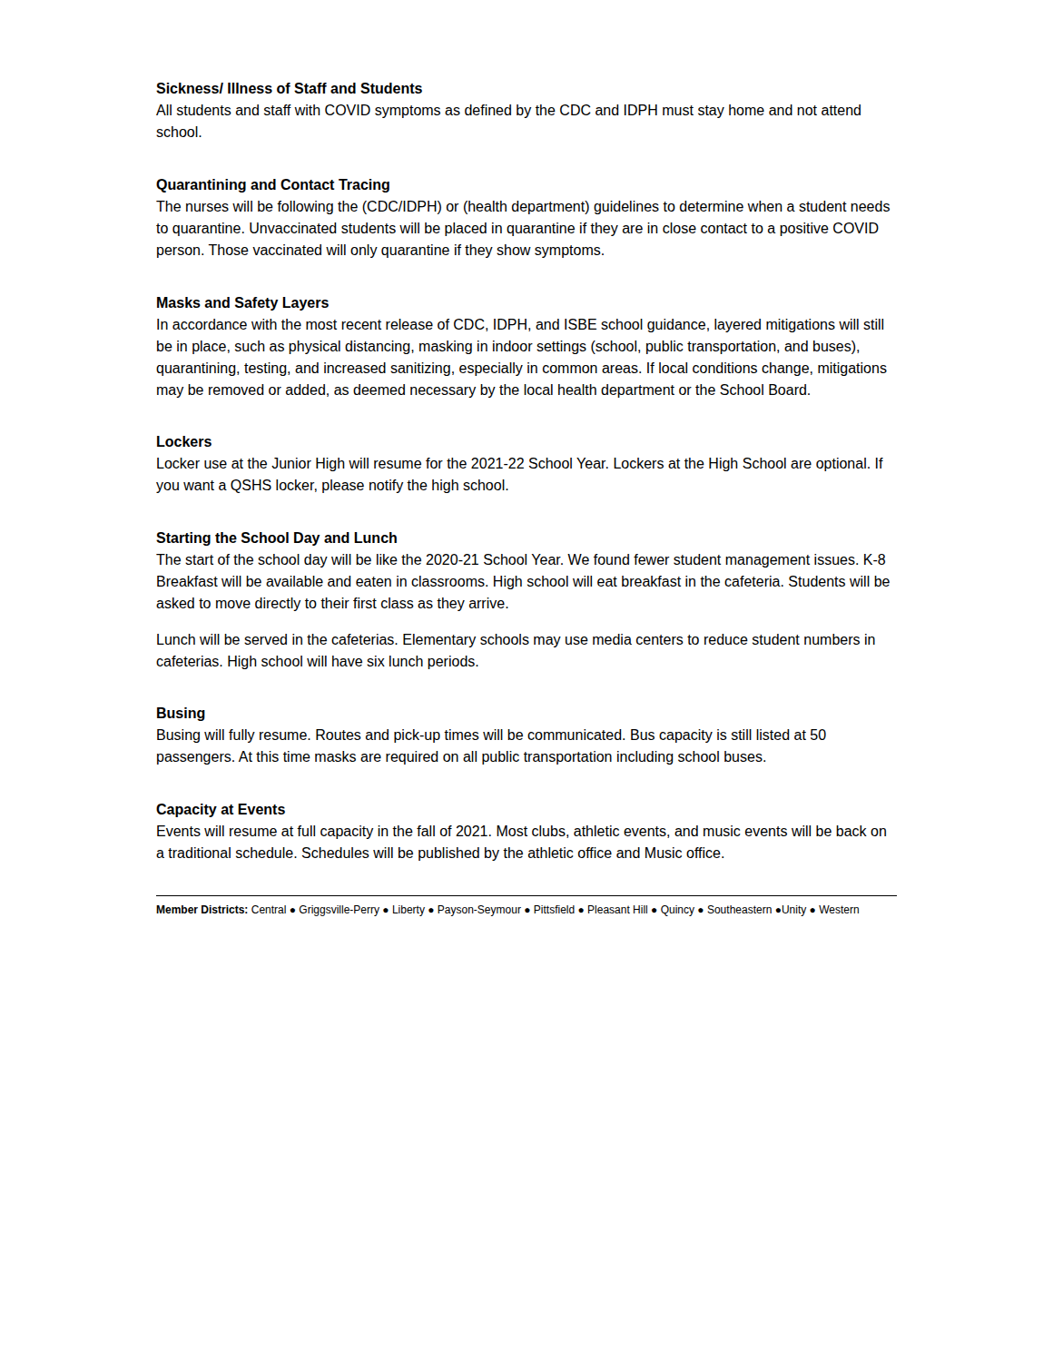Sickness/ Illness of Staff and Students
All students and staff with COVID symptoms as defined by the CDC and IDPH must stay home and not attend school.
Quarantining and Contact Tracing
The nurses will be following the (CDC/IDPH) or (health department) guidelines to determine when a student needs to quarantine. Unvaccinated students will be placed in quarantine if they are in close contact to a positive COVID person. Those vaccinated will only quarantine if they show symptoms.
Masks and Safety Layers
In accordance with the most recent release of CDC, IDPH, and ISBE school guidance, layered mitigations will still be in place, such as physical distancing, masking in indoor settings (school, public transportation, and buses), quarantining, testing, and increased sanitizing, especially in common areas. If local conditions change, mitigations may be removed or added, as deemed necessary by the local health department or the School Board.
Lockers
Locker use at the Junior High will resume for the 2021-22 School Year. Lockers at the High School are optional. If you want a QSHS locker, please notify the high school.
Starting the School Day and Lunch
The start of the school day will be like the 2020-21 School Year. We found fewer student management issues. K-8 Breakfast will be available and eaten in classrooms. High school will eat breakfast in the cafeteria. Students will be asked to move directly to their first class as they arrive.
Lunch will be served in the cafeterias. Elementary schools may use media centers to reduce student numbers in cafeterias. High school will have six lunch periods.
Busing
Busing will fully resume. Routes and pick-up times will be communicated. Bus capacity is still listed at 50 passengers. At this time masks are required on all public transportation including school buses.
Capacity at Events
Events will resume at full capacity in the fall of 2021. Most clubs, athletic events, and music events will be back on a traditional schedule. Schedules will be published by the athletic office and Music office.
Member Districts: Central ● Griggsville-Perry ● Liberty ● Payson-Seymour ● Pittsfield ● Pleasant Hill ● Quincy ● Southeastern ●Unity ● Western